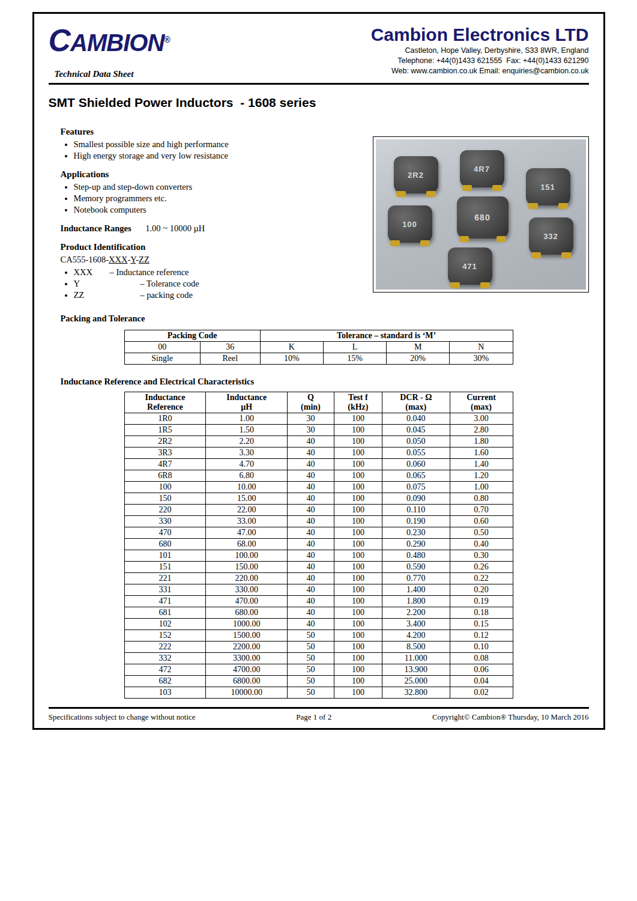CAMBION®
Technical Data Sheet
Cambion Electronics LTD
Castleton, Hope Valley, Derbyshire, S33 8WR, England
Telephone: +44(0)1433 621555 Fax: +44(0)1433 621290
Web: www.cambion.co.uk Email: enquiries@cambion.co.uk
SMT Shielded Power Inductors - 1608 series
Features
Smallest possible size and high performance
High energy storage and very low resistance
Applications
Step-up and step-down converters
Memory programmers etc.
Notebook computers
Inductance Ranges 1.00 ~ 10000 µH
Product Identification
CA555-1608-XXX-Y-ZZ
XXX– Inductance reference
Y – Tolerance code
ZZ – packing code
2R2
4R7
151
100
680
332
471
Packing and Tolerance
| Packing Code | Tolerance – standard is ‘M’ |
| --- | --- |
| 00 | 36 | K | L | M | N |
| Single | Reel | 10% | 15% | 20% | 30% |
Inductance Reference and Electrical Characteristics
| Inductance Reference | Inductance µH | Q (min) | Test f (kHz) | DCR - Ω (max) | Current (max) |
| --- | --- | --- | --- | --- | --- |
| 1R0 | 1.00 | 30 | 100 | 0.040 | 3.00 |
| 1R5 | 1.50 | 30 | 100 | 0.045 | 2.80 |
| 2R2 | 2.20 | 40 | 100 | 0.050 | 1.80 |
| 3R3 | 3.30 | 40 | 100 | 0.055 | 1.60 |
| 4R7 | 4.70 | 40 | 100 | 0.060 | 1.40 |
| 6R8 | 6.80 | 40 | 100 | 0.065 | 1.20 |
| 100 | 10.00 | 40 | 100 | 0.075 | 1.00 |
| 150 | 15.00 | 40 | 100 | 0.090 | 0.80 |
| 220 | 22.00 | 40 | 100 | 0.110 | 0.70 |
| 330 | 33.00 | 40 | 100 | 0.190 | 0.60 |
| 470 | 47.00 | 40 | 100 | 0.230 | 0.50 |
| 680 | 68.00 | 40 | 100 | 0.290 | 0.40 |
| 101 | 100.00 | 40 | 100 | 0.480 | 0.30 |
| 151 | 150.00 | 40 | 100 | 0.590 | 0.26 |
| 221 | 220.00 | 40 | 100 | 0.770 | 0.22 |
| 331 | 330.00 | 40 | 100 | 1.400 | 0.20 |
| 471 | 470.00 | 40 | 100 | 1.800 | 0.19 |
| 681 | 680.00 | 40 | 100 | 2.200 | 0.18 |
| 102 | 1000.00 | 40 | 100 | 3.400 | 0.15 |
| 152 | 1500.00 | 50 | 100 | 4.200 | 0.12 |
| 222 | 2200.00 | 50 | 100 | 8.500 | 0.10 |
| 332 | 3300.00 | 50 | 100 | 11.000 | 0.08 |
| 472 | 4700.00 | 50 | 100 | 13.900 | 0.06 |
| 682 | 6800.00 | 50 | 100 | 25.000 | 0.04 |
| 103 | 10000.00 | 50 | 100 | 32.800 | 0.02 |
Specifications subject to change without notice
Page 1 of 2
Copyright© Cambion® Thursday, 10 March 2016